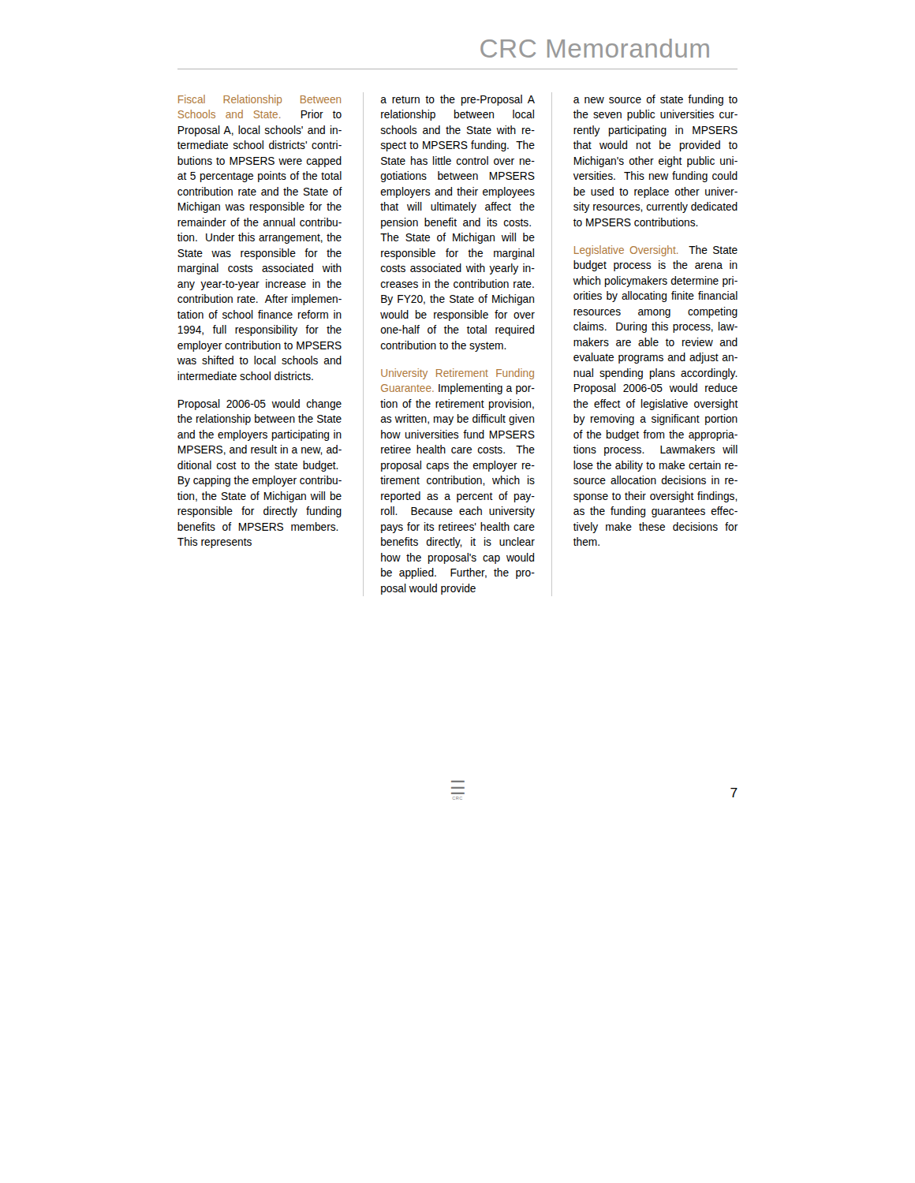CRC Memorandum
Fiscal Relationship Between Schools and State. Prior to Proposal A, local schools' and intermediate school districts' contributions to MPSERS were capped at 5 percentage points of the total contribution rate and the State of Michigan was responsible for the remainder of the annual contribution. Under this arrangement, the State was responsible for the marginal costs associated with any year-to-year increase in the contribution rate. After implementation of school finance reform in 1994, full responsibility for the employer contribution to MPSERS was shifted to local schools and intermediate school districts.
Proposal 2006-05 would change the relationship between the State and the employers participating in MPSERS, and result in a new, additional cost to the state budget. By capping the employer contribution, the State of Michigan will be responsible for directly funding benefits of MPSERS members. This represents
a return to the pre-Proposal A relationship between local schools and the State with respect to MPSERS funding. The State has little control over negotiations between MPSERS employers and their employees that will ultimately affect the pension benefit and its costs. The State of Michigan will be responsible for the marginal costs associated with yearly increases in the contribution rate. By FY20, the State of Michigan would be responsible for over one-half of the total required contribution to the system.
University Retirement Funding Guarantee. Implementing a portion of the retirement provision, as written, may be difficult given how universities fund MPSERS retiree health care costs. The proposal caps the employer retirement contribution, which is reported as a percent of payroll. Because each university pays for its retirees' health care benefits directly, it is unclear how the proposal's cap would be applied. Further, the proposal would provide
a new source of state funding to the seven public universities currently participating in MPSERS that would not be provided to Michigan's other eight public universities. This new funding could be used to replace other university resources, currently dedicated to MPSERS contributions.
Legislative Oversight. The State budget process is the arena in which policymakers determine priorities by allocating finite financial resources among competing claims. During this process, lawmakers are able to review and evaluate programs and adjust annual spending plans accordingly. Proposal 2006-05 would reduce the effect of legislative oversight by removing a significant portion of the budget from the appropriations process. Lawmakers will lose the ability to make certain resource allocation decisions in response to their oversight findings, as the funding guarantees effectively make these decisions for them.
☰
CRC
7